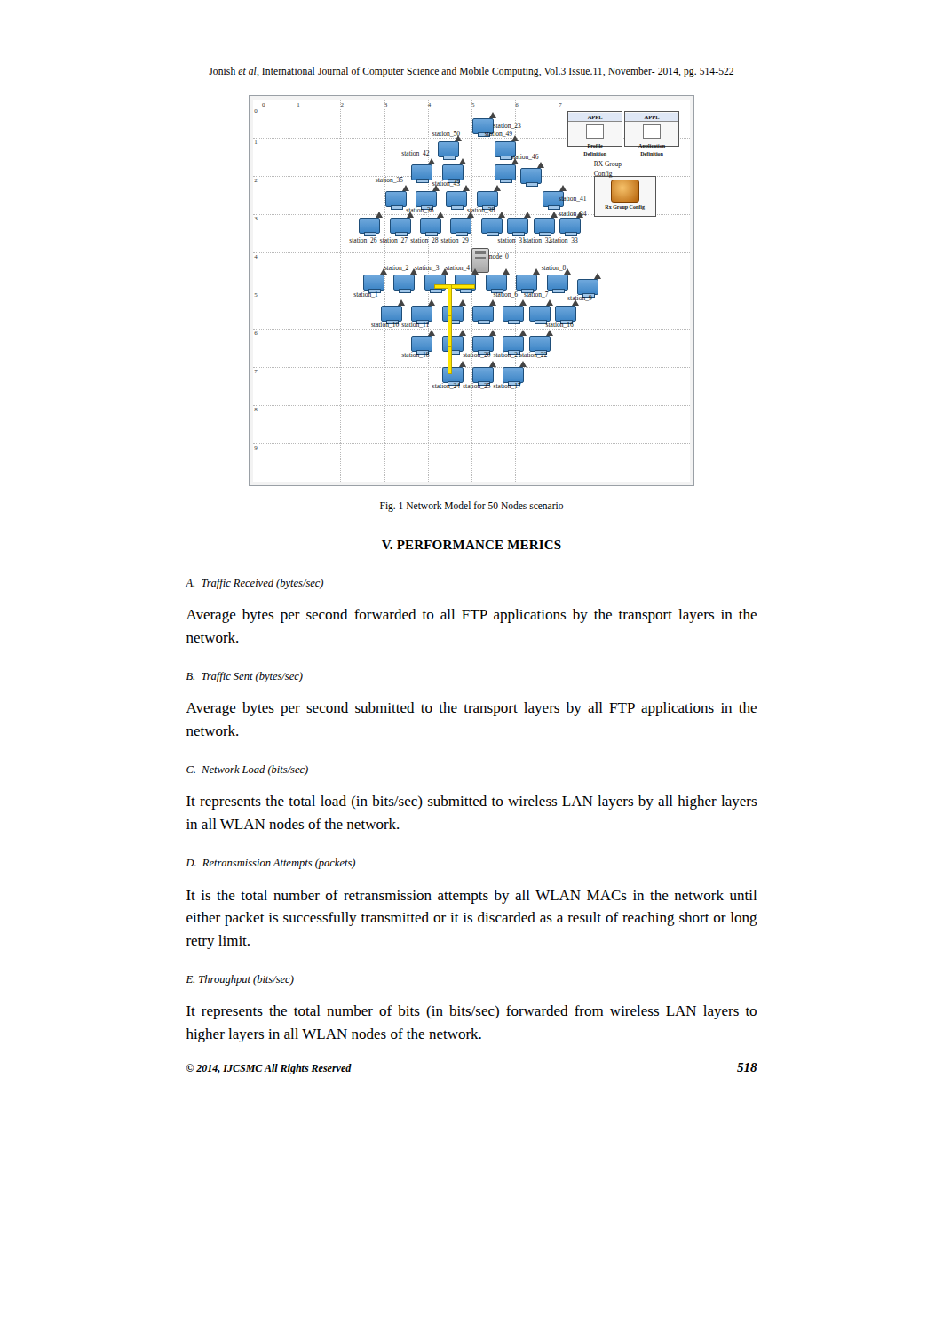Jonish et al, International Journal of Computer Science and Mobile Computing, Vol.3 Issue.11, November- 2014, pg. 514-522
0 1 2 3 4 5 6 7
0 1 2 3 4 5 6 7 8 9
APPL Profile
Definition
APPL Application
Definition
Rx Group Config
RX Group
Config
station_23
station_50
station_49
station_42
station_43
station_46
station_35
station_36
station_38
station_41
station_34
station_26
station_27
station_28
station_29
station_31
station_32
station_33
node_0
station_1
station_2
station_3
station_4
station_6
station_7
station_8
station_9
station_10
station_11
station_16
station_18
station_20
station_21
station_22
station_24
station_25
station_17
Fig. 1 Network Model for 50 Nodes scenario
V. PERFORMANCE MERICS
A. Traffic Received (bytes/sec)
Average bytes per second forwarded to all FTP applications by the transport layers in the network.
B. Traffic Sent (bytes/sec)
Average bytes per second submitted to the transport layers by all FTP applications in the network.
C. Network Load (bits/sec)
It represents the total load (in bits/sec) submitted to wireless LAN layers by all higher layers in all WLAN nodes of the network.
D. Retransmission Attempts (packets)
It is the total number of retransmission attempts by all WLAN MACs in the network until either packet is successfully transmitted or it is discarded as a result of reaching short or long retry limit.
E. Throughput (bits/sec)
It represents the total number of bits (in bits/sec) forwarded from wireless LAN layers to higher layers in all WLAN nodes of the network.
© 2014, IJCSMC All Rights Reserved
518